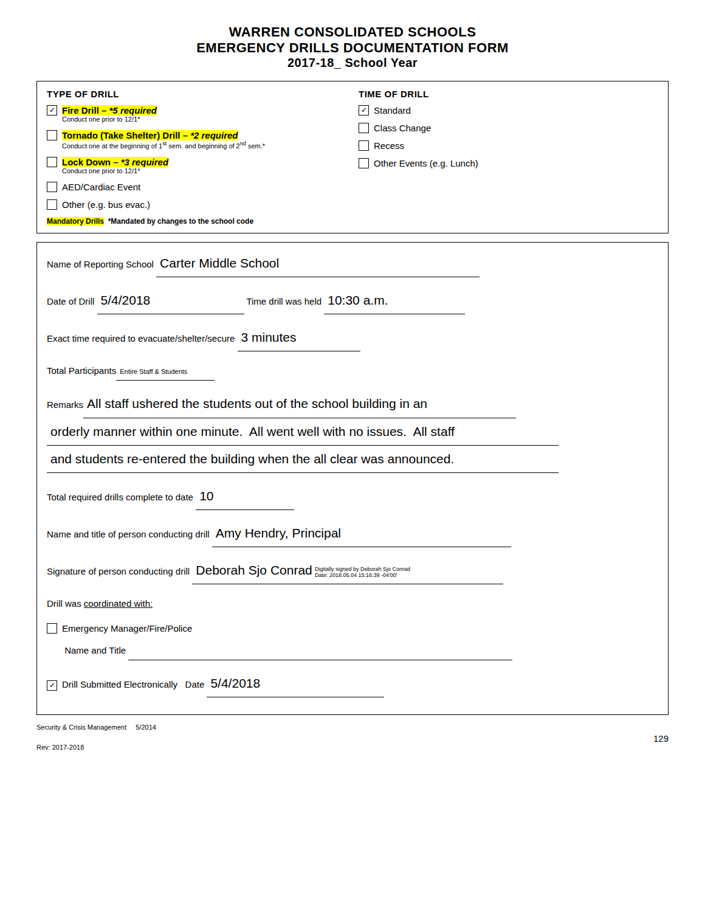WARREN CONSOLIDATED SCHOOLS
EMERGENCY DRILLS DOCUMENTATION FORM
2017-18_ School Year
TYPE OF DRILL
✓ Fire Drill – *5 required Conduct one prior to 12/1*
Tornado (Take Shelter) Drill – *2 required Conduct one at the beginning of 1st sem. and beginning of 2nd sem.*
Lock Down – *3 required Conduct one prior to 12/1*
AED/Cardiac Event
Other (e.g. bus evac.)
Mandatory Drills *Mandated by changes to the school code
TIME OF DRILL
✓ Standard
Class Change
Recess
Other Events (e.g. Lunch)
Name of Reporting School Carter Middle School
Date of Drill 5/4/2018 Time drill was held 10:30 a.m.
Exact time required to evacuate/shelter/secure 3 minutes
Total ParticipantsEntire Staff & Students
RemarksAll staff ushered the students out of the school building in an orderly manner within one minute. All went well with no issues. All staff and students re-entered the building when the all clear was announced.
Total required drills complete to date 10
Name and title of person conducting drill Amy Hendry, Principal
Signature of person conducting drill Deborah Sjo Conrad Digitally signed by Deborah Sjo Conrad
Date: 2018.05.04 15:16:39 -04'00'
Drill was coordinated with:
Emergency Manager/Fire/Police
Name and Title
✓Drill Submitted Electronically Date 5/4/2018
Security & Crisis Management 5/2014
129
Rev: 2017-2018